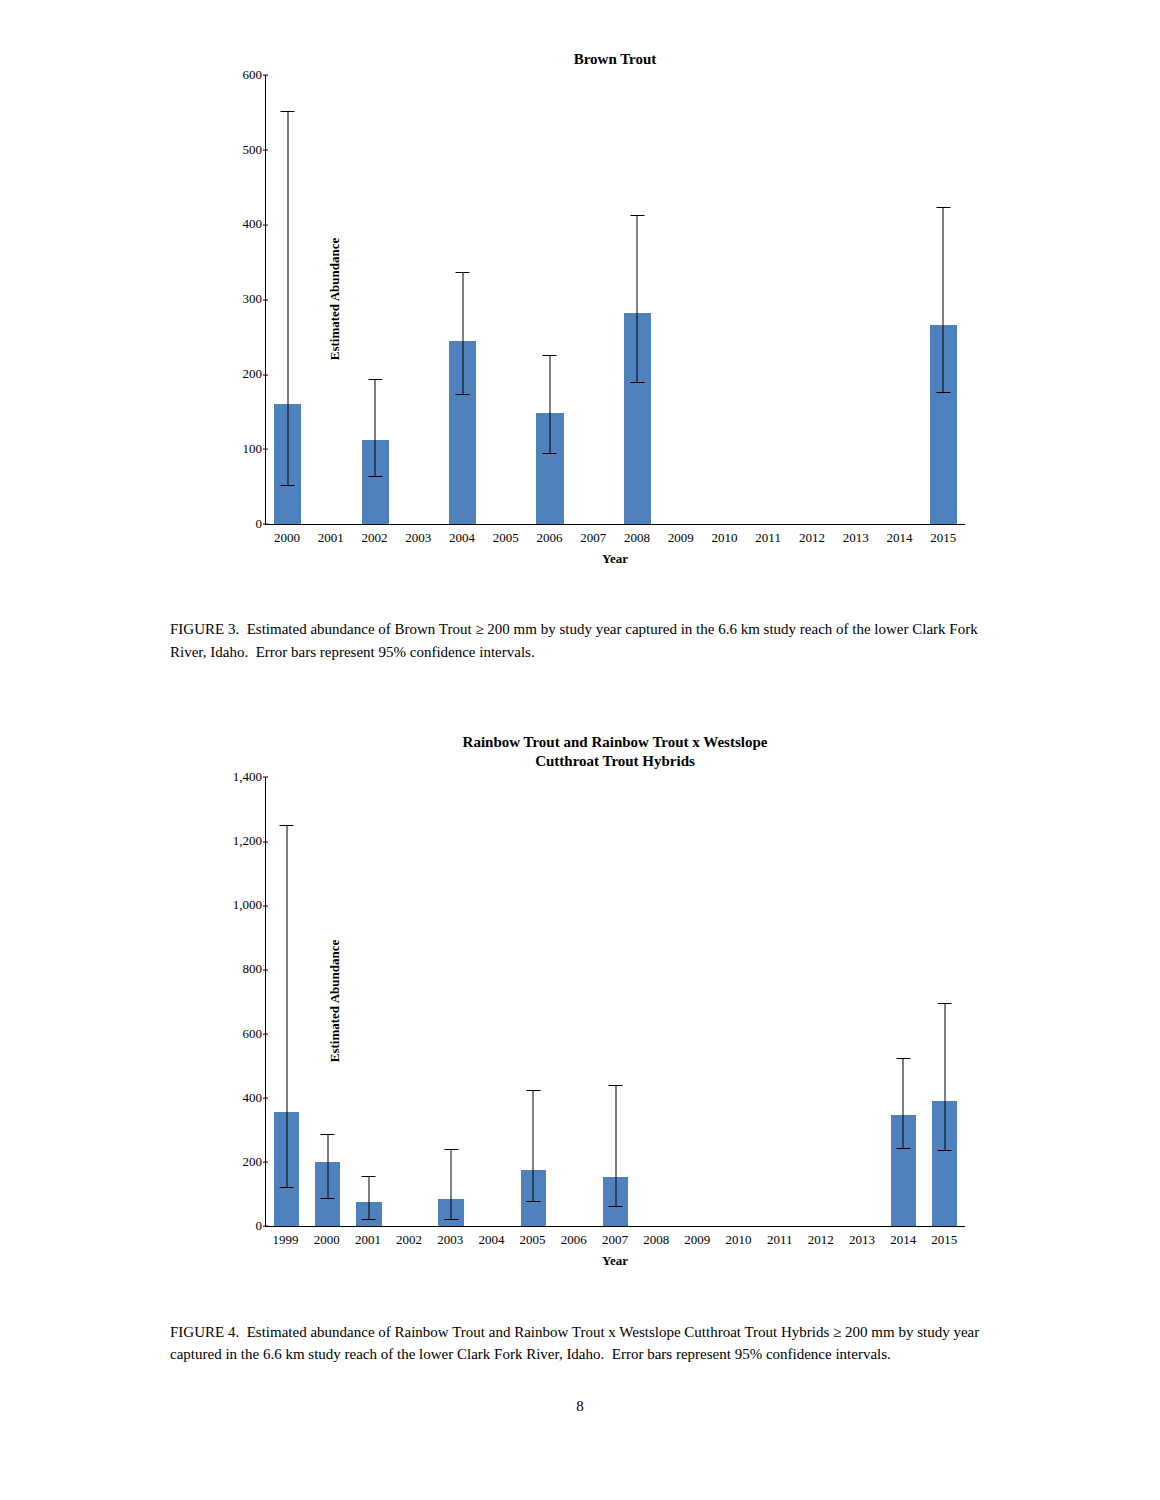Brown Trout
Estimated Abundance
600
500
400
300
200
100
0
2000200120022003200420052006200720082009201020112012201320142015
Year
FIGURE 3. Estimated abundance of Brown Trout ≥ 200 mm by study year captured in the 6.6 km study reach of the lower Clark Fork River, Idaho. Error bars represent 95% confidence intervals.
Rainbow Trout and Rainbow Trout x Westslope
Cutthroat Trout Hybrids
Estimated Abundance
1,400
1,200
1,000
800
600
400
200
0
19992000200120022003200420052006200720082009201020112012201320142015
Year
FIGURE 4. Estimated abundance of Rainbow Trout and Rainbow Trout x Westslope Cutthroat Trout Hybrids ≥ 200 mm by study year captured in the 6.6 km study reach of the lower Clark Fork River, Idaho. Error bars represent 95% confidence intervals.
8